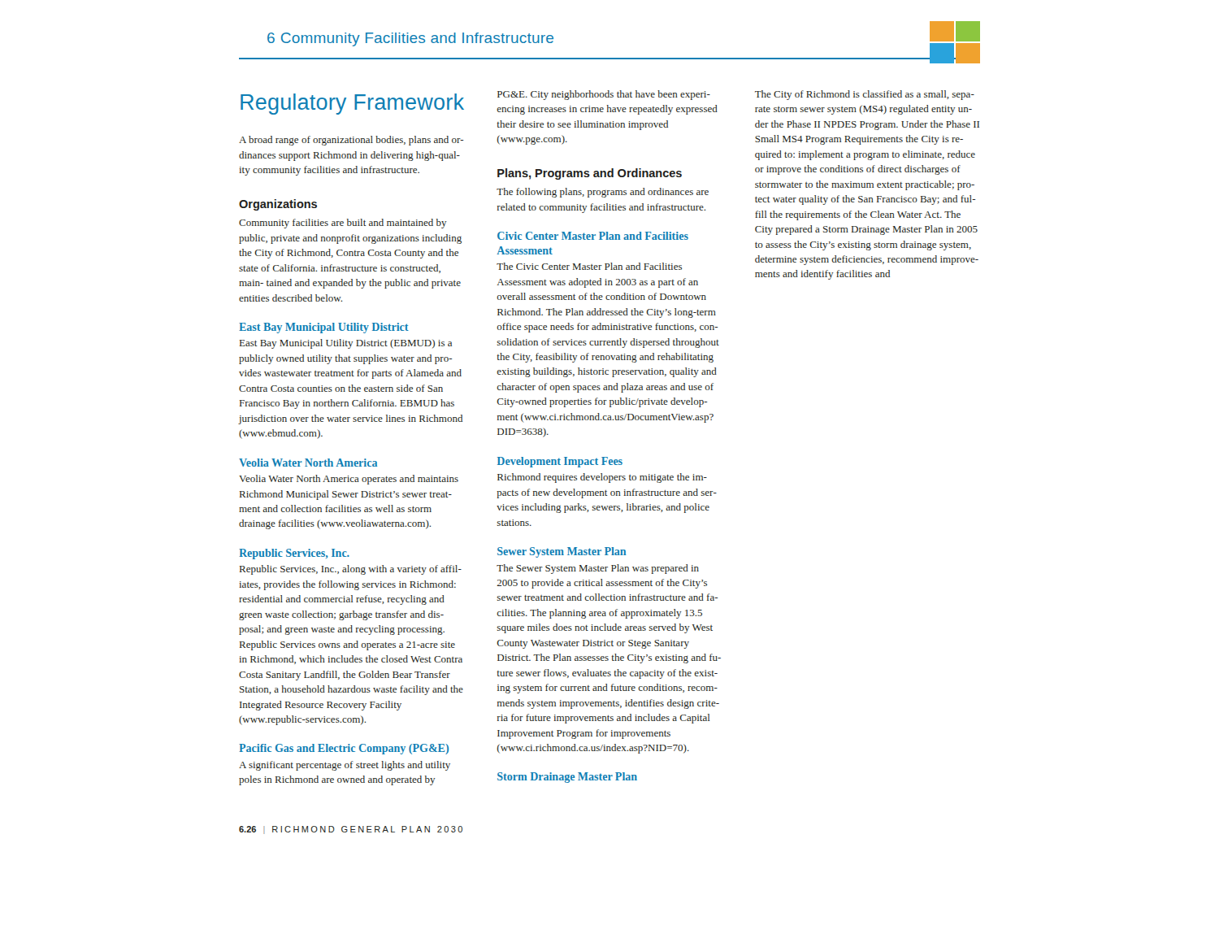6 Community Facilities and Infrastructure
Regulatory Framework
A broad range of organizational bodies, plans and ordinances support Richmond in delivering high-quality community facilities and infrastructure.
Organizations
Community facilities are built and maintained by public, private and nonprofit organizations including the City of Richmond, Contra Costa County and the state of California. infrastructure is constructed, main- tained and expanded by the public and private entities described below.
East Bay Municipal Utility District
East Bay Municipal Utility District (EBMUD) is a publicly owned utility that supplies water and provides wastewater treatment for parts of Alameda and Contra Costa counties on the eastern side of San Francisco Bay in northern California. EBMUD has jurisdiction over the water service lines in Richmond (www.ebmud.com).
Veolia Water North America
Veolia Water North America operates and maintains Richmond Municipal Sewer District’s sewer treatment and collection facilities as well as storm drainage facilities (www.veoliawaterna.com).
Republic Services, Inc.
Republic Services, Inc., along with a variety of affiliates, provides the following services in Richmond: residential and commercial refuse, recycling and green waste collection; garbage transfer and disposal; and green waste and recycling processing. Republic Services owns and operates a 21-acre site in Richmond, which includes the closed West Contra Costa Sanitary Landfill, the Golden Bear Transfer Station, a household hazardous waste facility and the Integrated Resource Recovery Facility (www.republic-services.com).
Pacific Gas and Electric Company (PG&E)
A significant percentage of street lights and utility poles in Richmond are owned and operated by PG&E. City neighborhoods that have been experiencing increases in crime have repeatedly expressed their desire to see illumination improved (www.pge.com).
Plans, Programs and Ordinances
The following plans, programs and ordinances are related to community facilities and infrastructure.
Civic Center Master Plan and Facilities Assessment
The Civic Center Master Plan and Facilities Assessment was adopted in 2003 as a part of an overall assessment of the condition of Downtown Richmond. The Plan addressed the City’s long-term office space needs for administrative functions, consolidation of services currently dispersed throughout the City, feasibility of renovating and rehabilitating existing buildings, historic preservation, quality and character of open spaces and plaza areas and use of City-owned properties for public/private development (www.ci.richmond.ca.us/DocumentView.asp?DID=3638).
Development Impact Fees
Richmond requires developers to mitigate the impacts of new development on infrastructure and services including parks, sewers, libraries, and police stations.
Sewer System Master Plan
The Sewer System Master Plan was prepared in 2005 to provide a critical assessment of the City’s sewer treatment and collection infrastructure and facilities. The planning area of approximately 13.5 square miles does not include areas served by West County Wastewater District or Stege Sanitary District. The Plan assesses the City’s existing and future sewer flows, evaluates the capacity of the existing system for current and future conditions, recommends system improvements, identifies design criteria for future improvements and includes a Capital Improvement Program for improvements (www.ci.richmond.ca.us/index.asp?NID=70).
Storm Drainage Master Plan
The City of Richmond is classified as a small, separate storm sewer system (MS4) regulated entity under the Phase II NPDES Program. Under the Phase II Small MS4 Program Requirements the City is required to: implement a program to eliminate, reduce or improve the conditions of direct discharges of stormwater to the maximum extent practicable; protect water quality of the San Francisco Bay; and fulfill the requirements of the Clean Water Act. The City prepared a Storm Drainage Master Plan in 2005 to assess the City’s existing storm drainage system, determine system deficiencies, recommend improvements and identify facilities and
6.26|RICHMOND GENERAL PLAN 2030